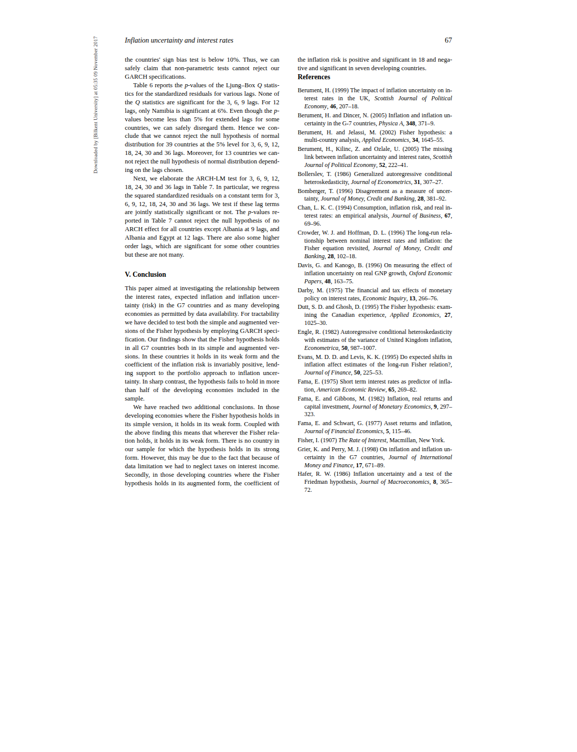Downloaded by [Bilkent University] at 05:35 09 November 2017
Inflation uncertainty and interest rates 67
the countries' sign bias test is below 10%. Thus, we can safely claim that non-parametric tests cannot reject our GARCH specifications.
Table 6 reports the p-values of the Ljung–Box Q statistics for the standardized residuals for various lags. None of the Q statistics are significant for the 3, 6, 9 lags. For 12 lags, only Namibia is significant at 6%. Even though the p-values become less than 5% for extended lags for some countries, we can safely disregard them. Hence we conclude that we cannot reject the null hypothesis of normal distribution for 39 countries at the 5% level for 3, 6, 9, 12, 18, 24, 30 and 36 lags. Moreover, for 13 countries we cannot reject the null hypothesis of normal distribution depending on the lags chosen.
Next, we elaborate the ARCH-LM test for 3, 6, 9, 12, 18, 24, 30 and 36 lags in Table 7. In particular, we regress the squared standardized residuals on a constant term for 3, 6, 9, 12, 18, 24, 30 and 36 lags. We test if these lag terms are jointly statistically significant or not. The p-values reported in Table 7 cannot reject the null hypothesis of no ARCH effect for all countries except Albania at 9 lags, and Albania and Egypt at 12 lags. There are also some higher order lags, which are significant for some other countries but these are not many.
V. Conclusion
This paper aimed at investigating the relationship between the interest rates, expected inflation and inflation uncertainty (risk) in the G7 countries and as many developing economies as permitted by data availability. For tractability we have decided to test both the simple and augmented versions of the Fisher hypothesis by employing GARCH specification. Our findings show that the Fisher hypothesis holds in all G7 countries both in its simple and augmented versions. In these countries it holds in its weak form and the coefficient of the inflation risk is invariably positive, lending support to the portfolio approach to inflation uncertainty. In sharp contrast, the hypothesis fails to hold in more than half of the developing economies included in the sample.
We have reached two additional conclusions. In those developing economies where the Fisher hypothesis holds in its simple version, it holds in its weak form. Coupled with the above finding this means that wherever the Fisher relation holds, it holds in its weak form. There is no country in our sample for which the hypothesis holds in its strong form. However, this may be due to the fact that because of data limitation we had to neglect taxes on interest income. Secondly, in those developing countries where the Fisher hypothesis holds in its augmented form, the coefficient of the inflation risk is positive and significant in 18 and negative and significant in seven developing countries.
References
Berument, H. (1999) The impact of inflation uncertainty on interest rates in the UK, Scottish Journal of Political Economy, 46, 207–18.
Berument, H. and Dincer, N. (2005) Inflation and inflation uncertainty in the G-7 countries, Physica A, 348, 371–9.
Berument, H. and Jelassi, M. (2002) Fisher hypothesis: a multi-country analysis, Applied Economics, 34, 1645–55.
Berument, H., Kilinc, Z. and Ozlale, U. (2005) The missing link between inflation uncertainty and interest rates, Scottish Journal of Political Economy, 52, 222–41.
Bollerslev, T. (1986) Generalized autoregressive conditional heteroskedasticity, Journal of Econometrics, 31, 307–27.
Bomberger, T. (1996) Disagreement as a measure of uncertainty, Journal of Money, Credit and Banking, 28, 381–92.
Chan, L. K. C. (1994) Consumption, inflation risk, and real interest rates: an empirical analysis, Journal of Business, 67, 69–96.
Crowder, W. J. and Hoffman, D. L. (1996) The long-run relationship between nominal interest rates and inflation: the Fisher equation revisited, Journal of Money, Credit and Banking, 28, 102–18.
Davis, G. and Kanogo, B. (1996) On measuring the effect of inflation uncertainty on real GNP growth, Oxford Economic Papers, 48, 163–75.
Darby, M. (1975) The financial and tax effects of monetary policy on interest rates, Economic Inquiry, 13, 266–76.
Dutt, S. D. and Ghosh, D. (1995) The Fisher hypothesis: examining the Canadian experience, Applied Economics, 27, 1025–30.
Engle, R. (1982) Autoregressive conditional heteroskedasticity with estimates of the variance of United Kingdom inflation, Econometrica, 50, 987–1007.
Evans, M. D. D. and Levis, K. K. (1995) Do expected shifts in inflation affect estimates of the long-run Fisher relation?, Journal of Finance, 50, 225–53.
Fama, E. (1975) Short term interest rates as predictor of inflation, American Economic Review, 65, 269–82.
Fama, E. and Gibbons, M. (1982) Inflation, real returns and capital investment, Journal of Monetary Economics, 9, 297–323.
Fama, E. and Schwart, G. (1977) Asset returns and inflation, Journal of Financial Economics, 5, 115–46.
Fisher, I. (1907) The Rate of Interest, Macmillan, New York.
Grier, K. and Perry, M. J. (1998) On inflation and inflation uncertainty in the G7 countries, Journal of International Money and Finance, 17, 671–89.
Hafer, R. W. (1986) Inflation uncertainty and a test of the Friedman hypothesis, Journal of Macroeconomics, 8, 365–72.